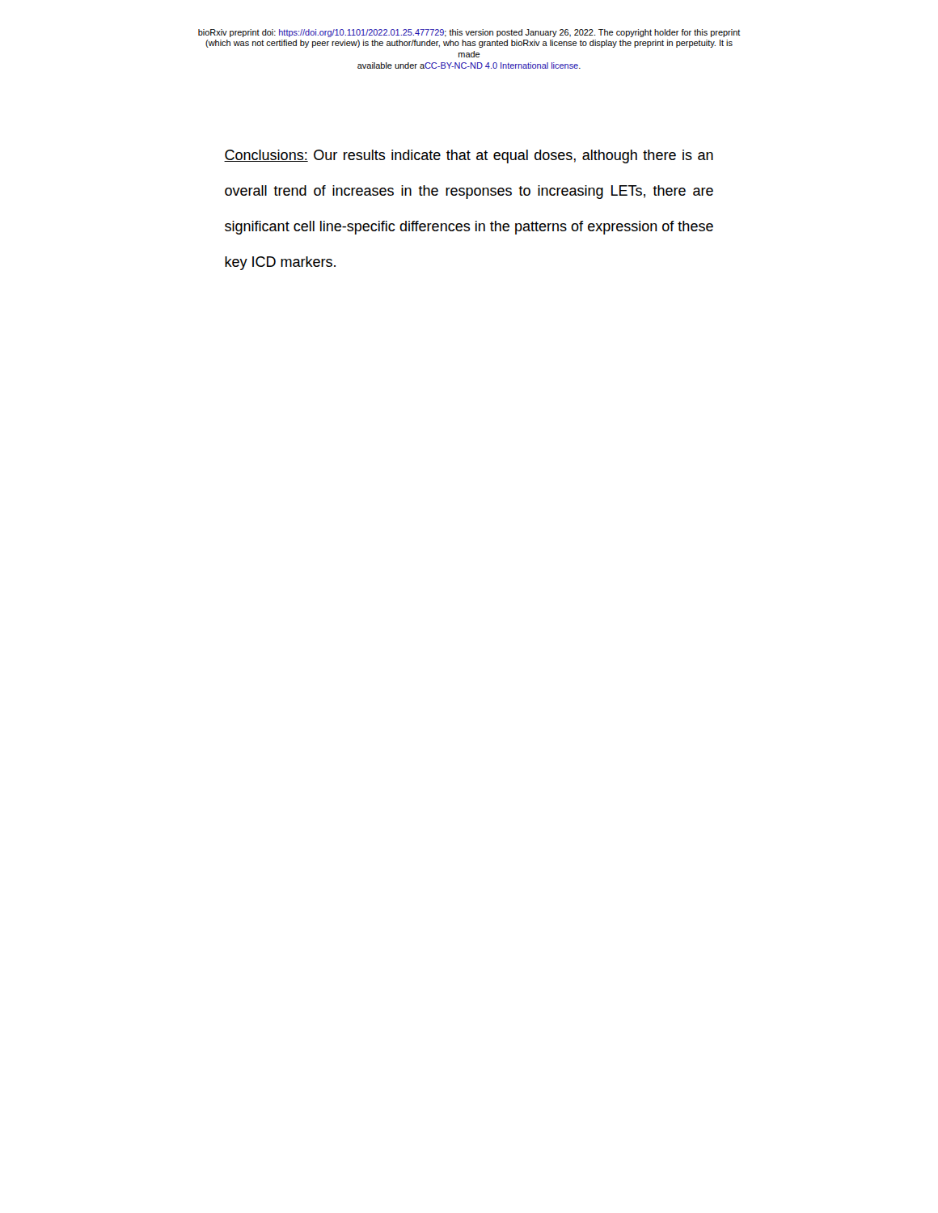bioRxiv preprint doi: https://doi.org/10.1101/2022.01.25.477729; this version posted January 26, 2022. The copyright holder for this preprint
(which was not certified by peer review) is the author/funder, who has granted bioRxiv a license to display the preprint in perpetuity. It is made
available under aCC-BY-NC-ND 4.0 International license.
Conclusions: Our results indicate that at equal doses, although there is an overall trend of increases in the responses to increasing LETs, there are significant cell line-specific differences in the patterns of expression of these key ICD markers.